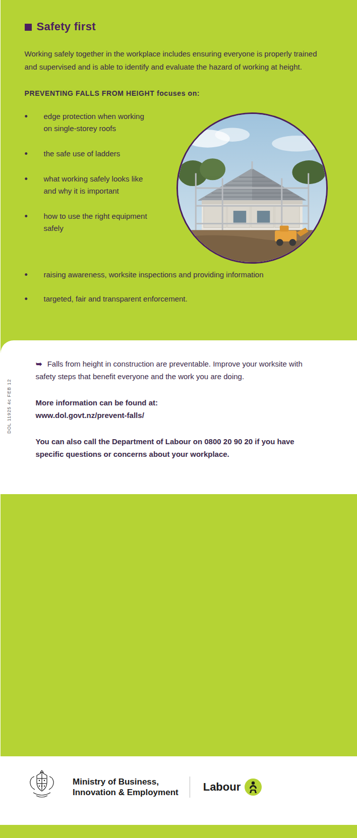Safety first
Working safely together in the workplace includes ensuring everyone is properly trained and supervised and is able to identify and evaluate the hazard of working at height.
PREVENTING FALLS FROM HEIGHT focuses on:
edge protection when working on single-storey roofs
the safe use of ladders
what working safely looks like and why it is important
how to use the right equipment safely
raising awareness, worksite inspections and providing information
targeted, fair and transparent enforcement.
DOL 11925 4c FEB 12
➥ Falls from height in construction are preventable. Improve your worksite with safety steps that benefit everyone and the work you are doing.
More information can be found at:
www.dol.govt.nz/prevent-falls/
You can also call the Department of Labour on 0800 20 90 20 if you have specific questions or concerns about your workplace.
Ministry of Business,
Innovation & Employment
Labour